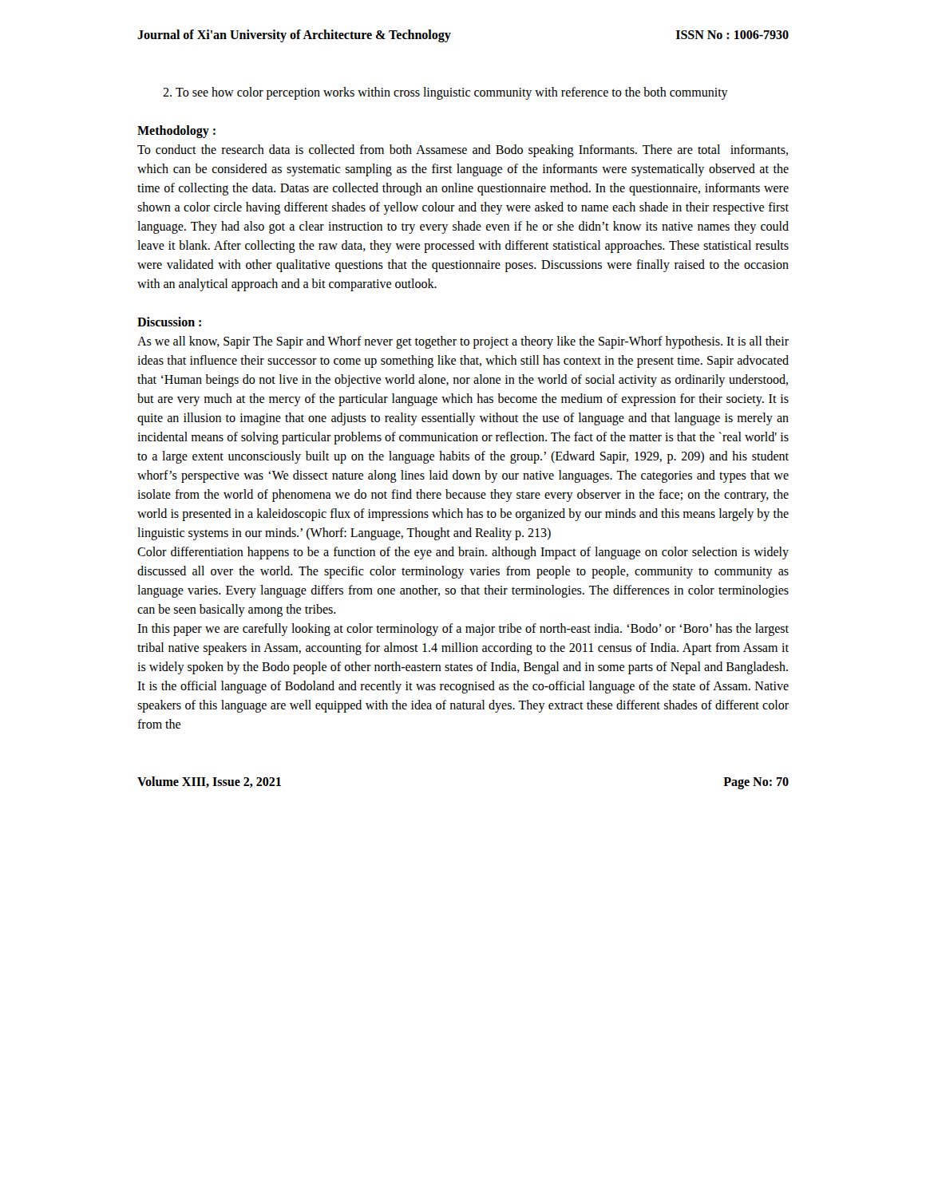Journal of Xi'an University of Architecture & Technology ISSN No : 1006-7930
To see how color perception works within cross linguistic community with reference to the both community
Methodology :
To conduct the research data is collected from both Assamese and Bodo speaking Informants. There are total informants, which can be considered as systematic sampling as the first language of the informants were systematically observed at the time of collecting the data. Datas are collected through an online questionnaire method. In the questionnaire, informants were shown a color circle having different shades of yellow colour and they were asked to name each shade in their respective first language. They had also got a clear instruction to try every shade even if he or she didn’t know its native names they could leave it blank. After collecting the raw data, they were processed with different statistical approaches. These statistical results were validated with other qualitative questions that the questionnaire poses. Discussions were finally raised to the occasion with an analytical approach and a bit comparative outlook.
Discussion :
As we all know, Sapir The Sapir and Whorf never get together to project a theory like the Sapir-Whorf hypothesis. It is all their ideas that influence their successor to come up something like that, which still has context in the present time. Sapir advocated that ‘Human beings do not live in the objective world alone, nor alone in the world of social activity as ordinarily understood, but are very much at the mercy of the particular language which has become the medium of expression for their society. It is quite an illusion to imagine that one adjusts to reality essentially without the use of language and that language is merely an incidental means of solving particular problems of communication or reflection. The fact of the matter is that the `real world' is to a large extent unconsciously built up on the language habits of the group.’ (Edward Sapir, 1929, p. 209) and his student whorf’s perspective was ‘We dissect nature along lines laid down by our native languages. The categories and types that we isolate from the world of phenomena we do not find there because they stare every observer in the face; on the contrary, the world is presented in a kaleidoscopic flux of impressions which has to be organized by our minds and this means largely by the linguistic systems in our minds.’ (Whorf: Language, Thought and Reality p. 213)
Color differentiation happens to be a function of the eye and brain. although Impact of language on color selection is widely discussed all over the world. The specific color terminology varies from people to people, community to community as language varies. Every language differs from one another, so that their terminologies. The differences in color terminologies can be seen basically among the tribes.
In this paper we are carefully looking at color terminology of a major tribe of north-east india. ‘Bodo’ or ‘Boro’ has the largest tribal native speakers in Assam, accounting for almost 1.4 million according to the 2011 census of India. Apart from Assam it is widely spoken by the Bodo people of other north-eastern states of India, Bengal and in some parts of Nepal and Bangladesh. It is the official language of Bodoland and recently it was recognised as the co-official language of the state of Assam. Native speakers of this language are well equipped with the idea of natural dyes. They extract these different shades of different color from the
Volume XIII, Issue 2, 2021 Page No: 70